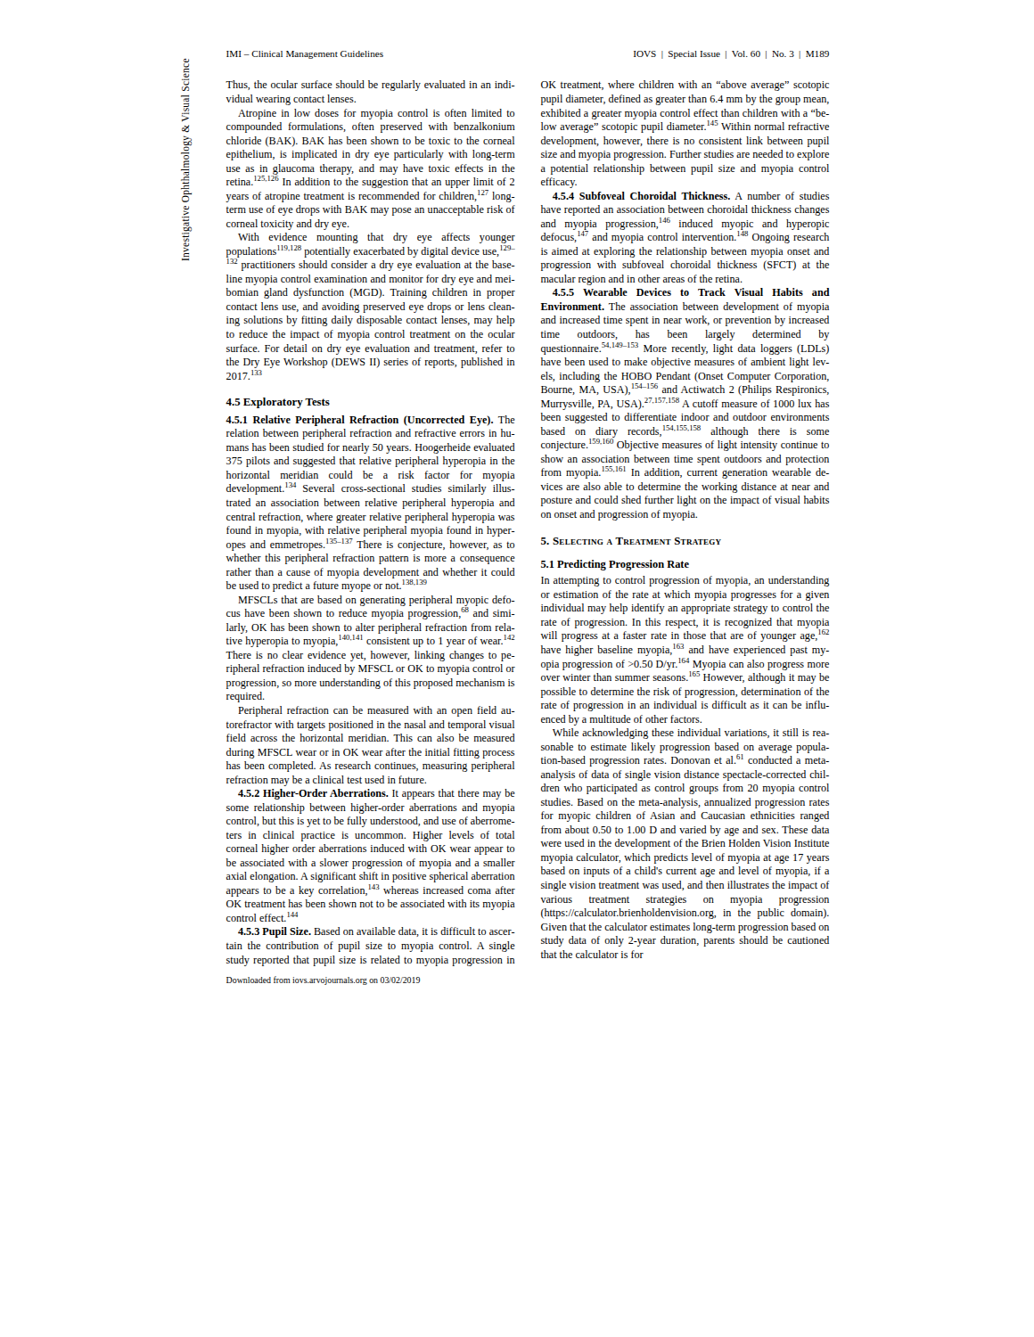IMI – Clinical Management Guidelines
IOVS|Special Issue|Vol. 60|No. 3|M189
Investigative Ophthalmology & Visual Science
Thus, the ocular surface should be regularly evaluated in an individual wearing contact lenses.
Atropine in low doses for myopia control is often limited to compounded formulations, often preserved with benzalkonium chloride (BAK). BAK has been shown to be toxic to the corneal epithelium, is implicated in dry eye particularly with long-term use as in glaucoma therapy, and may have toxic effects in the retina.125,126 In addition to the suggestion that an upper limit of 2 years of atropine treatment is recommended for children,127 long-term use of eye drops with BAK may pose an unacceptable risk of corneal toxicity and dry eye.
With evidence mounting that dry eye affects younger populations119,128 potentially exacerbated by digital device use,129–132 practitioners should consider a dry eye evaluation at the baseline myopia control examination and monitor for dry eye and meibomian gland dysfunction (MGD). Training children in proper contact lens use, and avoiding preserved eye drops or lens cleaning solutions by fitting daily disposable contact lenses, may help to reduce the impact of myopia control treatment on the ocular surface. For detail on dry eye evaluation and treatment, refer to the Dry Eye Workshop (DEWS II) series of reports, published in 2017.133
4.5 Exploratory Tests
4.5.1 Relative Peripheral Refraction (Uncorrected Eye). The relation between peripheral refraction and refractive errors in humans has been studied for nearly 50 years. Hoogerheide evaluated 375 pilots and suggested that relative peripheral hyperopia in the horizontal meridian could be a risk factor for myopia development.134 Several cross-sectional studies similarly illustrated an association between relative peripheral hyperopia and central refraction, where greater relative peripheral hyperopia was found in myopia, with relative peripheral myopia found in hyperopes and emmetropes.135–137 There is conjecture, however, as to whether this peripheral refraction pattern is more a consequence rather than a cause of myopia development and whether it could be used to predict a future myope or not.138,139
MFSCLs that are based on generating peripheral myopic defocus have been shown to reduce myopia progression,68 and similarly, OK has been shown to alter peripheral refraction from relative hyperopia to myopia,140,141 consistent up to 1 year of wear.142 There is no clear evidence yet, however, linking changes to peripheral refraction induced by MFSCL or OK to myopia control or progression, so more understanding of this proposed mechanism is required.
Peripheral refraction can be measured with an open field autorefractor with targets positioned in the nasal and temporal visual field across the horizontal meridian. This can also be measured during MFSCL wear or in OK wear after the initial fitting process has been completed. As research continues, measuring peripheral refraction may be a clinical test used in future.
4.5.2 Higher-Order Aberrations. It appears that there may be some relationship between higher-order aberrations and myopia control, but this is yet to be fully understood, and use of aberrometers in clinical practice is uncommon. Higher levels of total corneal higher order aberrations induced with OK wear appear to be associated with a slower progression of myopia and a smaller axial elongation. A significant shift in positive spherical aberration appears to be a key correlation,143 whereas increased coma after OK treatment has been shown not to be associated with its myopia control effect.144
4.5.3 Pupil Size. Based on available data, it is difficult to ascertain the contribution of pupil size to myopia control. A single study reported that pupil size is related to myopia progression in OK treatment, where children with an “above average” scotopic pupil diameter, defined as greater than 6.4 mm by the group mean, exhibited a greater myopia control effect than children with a “below average” scotopic pupil diameter.145 Within normal refractive development, however, there is no consistent link between pupil size and myopia progression. Further studies are needed to explore a potential relationship between pupil size and myopia control efficacy.
4.5.4 Subfoveal Choroidal Thickness. A number of studies have reported an association between choroidal thickness changes and myopia progression,146 induced myopic and hyperopic defocus,147 and myopia control intervention.148 Ongoing research is aimed at exploring the relationship between myopia onset and progression with subfoveal choroidal thickness (SFCT) at the macular region and in other areas of the retina.
4.5.5 Wearable Devices to Track Visual Habits and Environment. The association between development of myopia and increased time spent in near work, or prevention by increased time outdoors, has been largely determined by questionnaire.54,149–153 More recently, light data loggers (LDLs) have been used to make objective measures of ambient light levels, including the HOBO Pendant (Onset Computer Corporation, Bourne, MA, USA),154–156 and Actiwatch 2 (Philips Respironics, Murrysville, PA, USA).27,157,158 A cutoff measure of 1000 lux has been suggested to differentiate indoor and outdoor environments based on diary records,154,155,158 although there is some conjecture.159,160 Objective measures of light intensity continue to show an association between time spent outdoors and protection from myopia.155,161 In addition, current generation wearable devices are also able to determine the working distance at near and posture and could shed further light on the impact of visual habits on onset and progression of myopia.
5. Selecting a Treatment Strategy
5.1 Predicting Progression Rate
In attempting to control progression of myopia, an understanding or estimation of the rate at which myopia progresses for a given individual may help identify an appropriate strategy to control the rate of progression. In this respect, it is recognized that myopia will progress at a faster rate in those that are of younger age,162 have higher baseline myopia,163 and have experienced past myopia progression of >0.50 D/yr.164 Myopia can also progress more over winter than summer seasons.165 However, although it may be possible to determine the risk of progression, determination of the rate of progression in an individual is difficult as it can be influenced by a multitude of other factors.
While acknowledging these individual variations, it still is reasonable to estimate likely progression based on average population-based progression rates. Donovan et al.61 conducted a meta-analysis of data of single vision distance spectacle-corrected children who participated as control groups from 20 myopia control studies. Based on the meta-analysis, annualized progression rates for myopic children of Asian and Caucasian ethnicities ranged from about 0.50 to 1.00 D and varied by age and sex. These data were used in the development of the Brien Holden Vision Institute myopia calculator, which predicts level of myopia at age 17 years based on inputs of a child's current age and level of myopia, if a single vision treatment was used, and then illustrates the impact of various treatment strategies on myopia progression (https://calculator.brienholdenvision.org, in the public domain). Given that the calculator estimates long-term progression based on study data of only 2-year duration, parents should be cautioned that the calculator is for
Downloaded from iovs.arvojournals.org on 03/02/2019